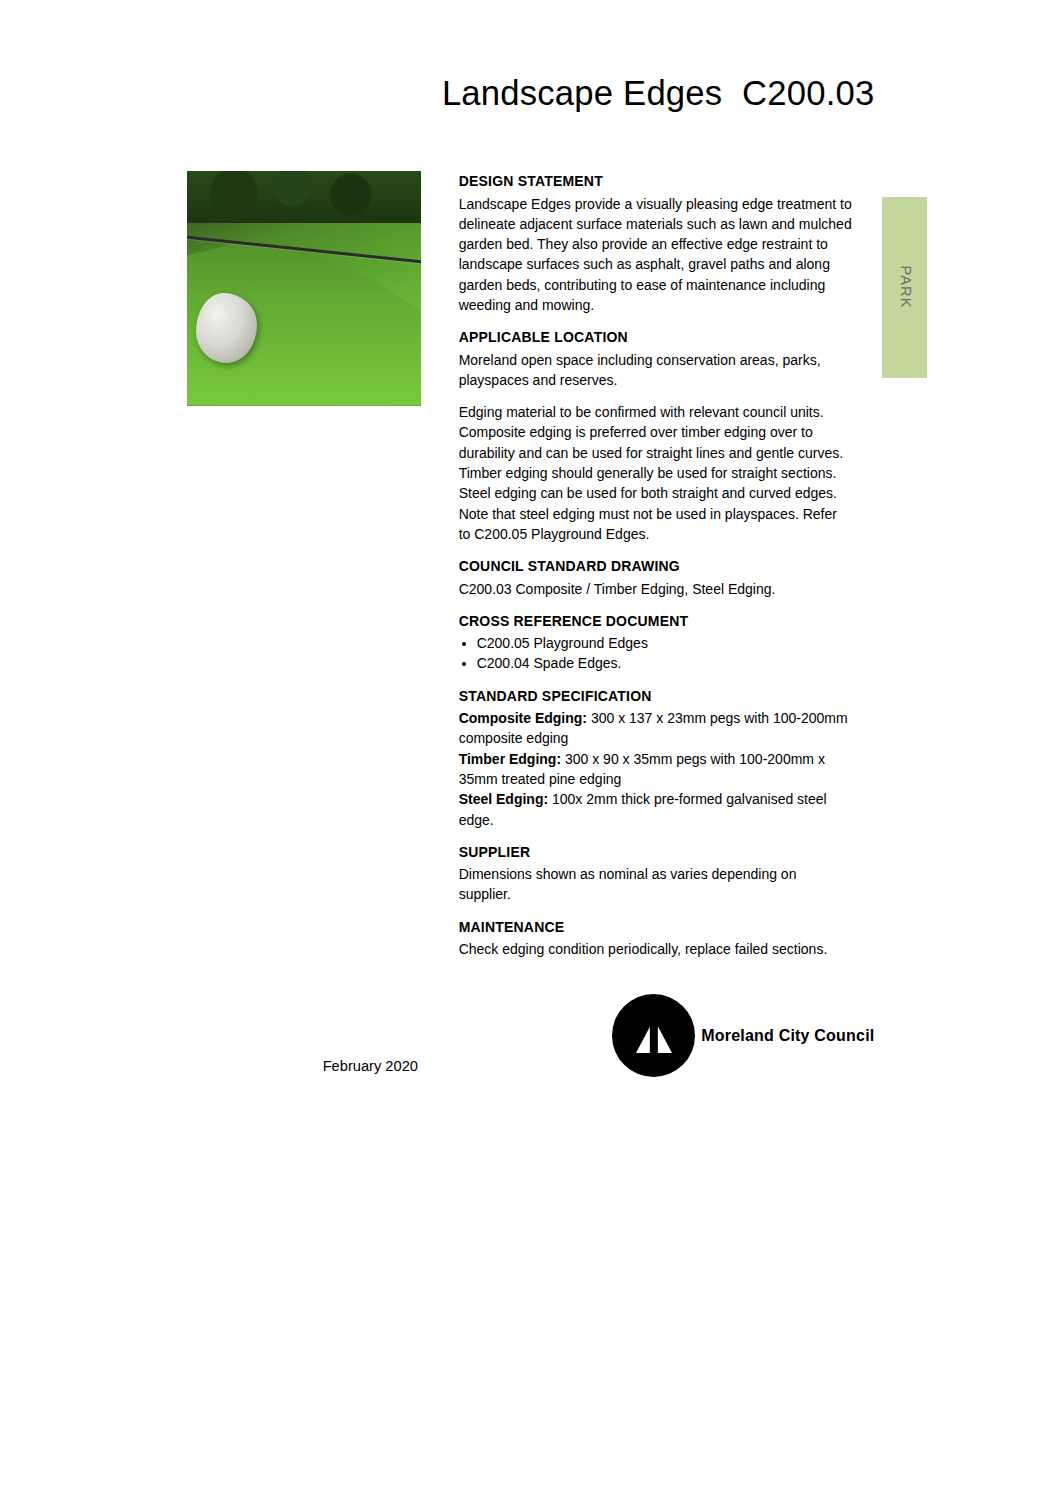Landscape Edges C200.03
PARK
Design Statement
Landscape Edges provide a visually pleasing edge treatment to delineate adjacent surface materials such as lawn and mulched garden bed. They also provide an effective edge restraint to landscape surfaces such as asphalt, gravel paths and along garden beds, contributing to ease of maintenance including weeding and mowing.
Applicable Location
Moreland open space including conservation areas, parks, playspaces and reserves.
Edging material to be confirmed with relevant council units. Composite edging is preferred over timber edging over to durability and can be used for straight lines and gentle curves. Timber edging should generally be used for straight sections. Steel edging can be used for both straight and curved edges. Note that steel edging must not be used in playspaces. Refer to C200.05 Playground Edges.
Council Standard Drawing
C200.03 Composite / Timber Edging, Steel Edging.
Cross Reference Document
C200.05 Playground Edges
C200.04 Spade Edges.
Standard Specification
Composite Edging: 300 x 137 x 23mm pegs with 100-200mm composite edging
Timber Edging: 300 x 90 x 35mm pegs with 100-200mm x 35mm treated pine edging
Steel Edging: 100x 2mm thick pre-formed galvanised steel edge.
Supplier
Dimensions shown as nominal as varies depending on supplier.
Maintenance
Check edging condition periodically, replace failed sections.
February 2020
Moreland City Council